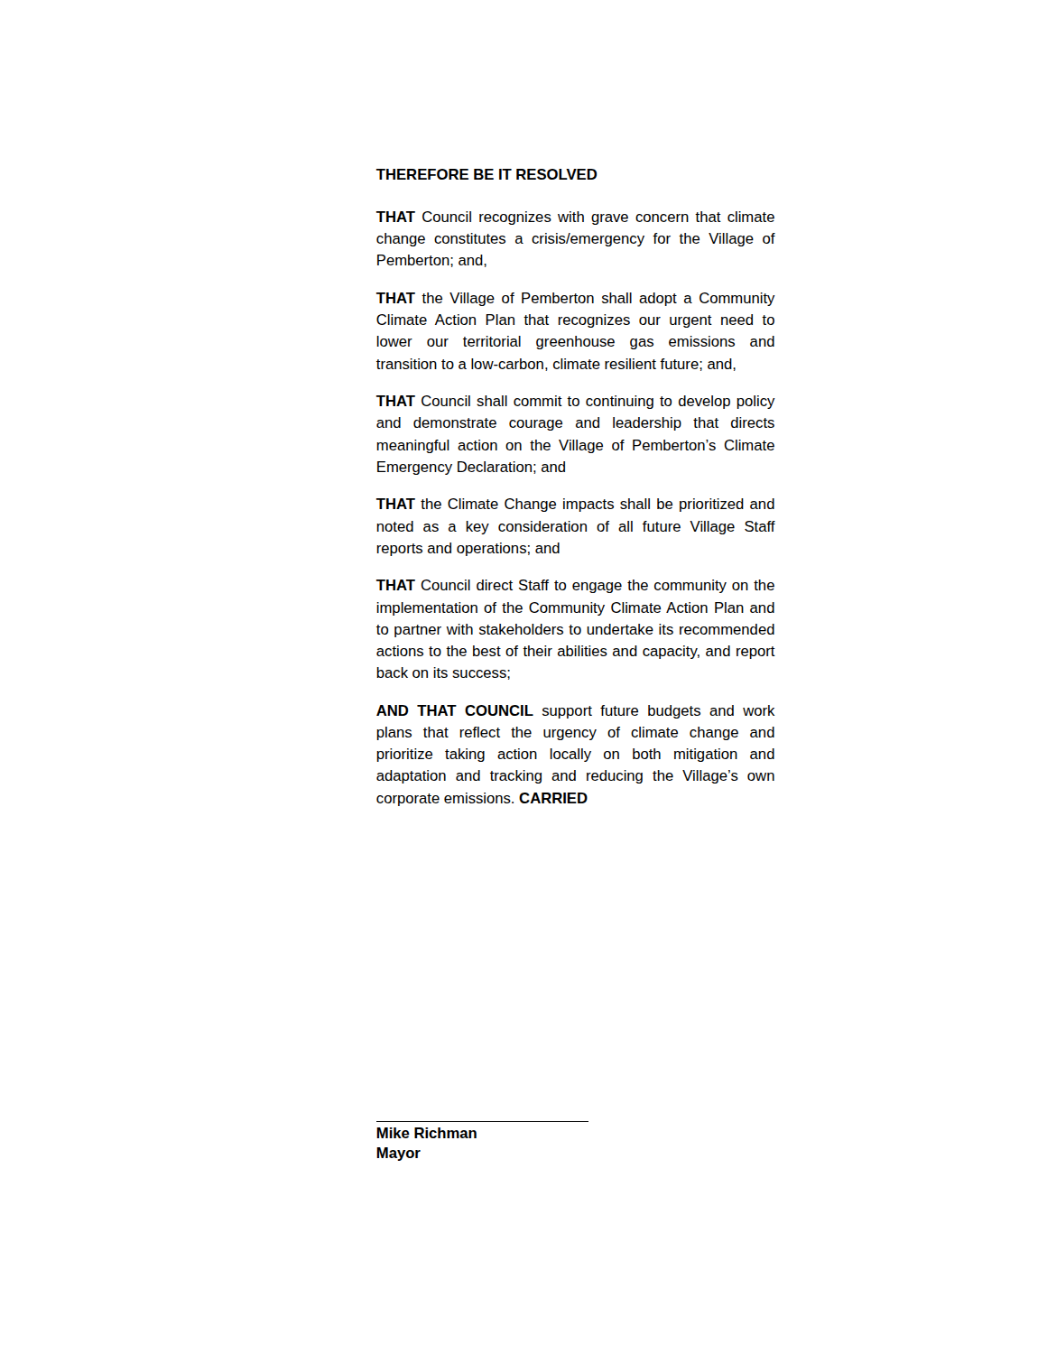THEREFORE BE IT RESOLVED
THAT Council recognizes with grave concern that climate change constitutes a crisis/emergency for the Village of Pemberton; and,
THAT the Village of Pemberton shall adopt a Community Climate Action Plan that recognizes our urgent need to lower our territorial greenhouse gas emissions and transition to a low-carbon, climate resilient future; and,
THAT Council shall commit to continuing to develop policy and demonstrate courage and leadership that directs meaningful action on the Village of Pemberton’s Climate Emergency Declaration; and
THAT the Climate Change impacts shall be prioritized and noted as a key consideration of all future Village Staff reports and operations; and
THAT Council direct Staff to engage the community on the implementation of the Community Climate Action Plan and to partner with stakeholders to undertake its recommended actions to the best of their abilities and capacity, and report back on its success;
AND THAT COUNCIL support future budgets and work plans that reflect the urgency of climate change and prioritize taking action locally on both mitigation and adaptation and tracking and reducing the Village’s own corporate emissions. CARRIED
Mike Richman
Mayor